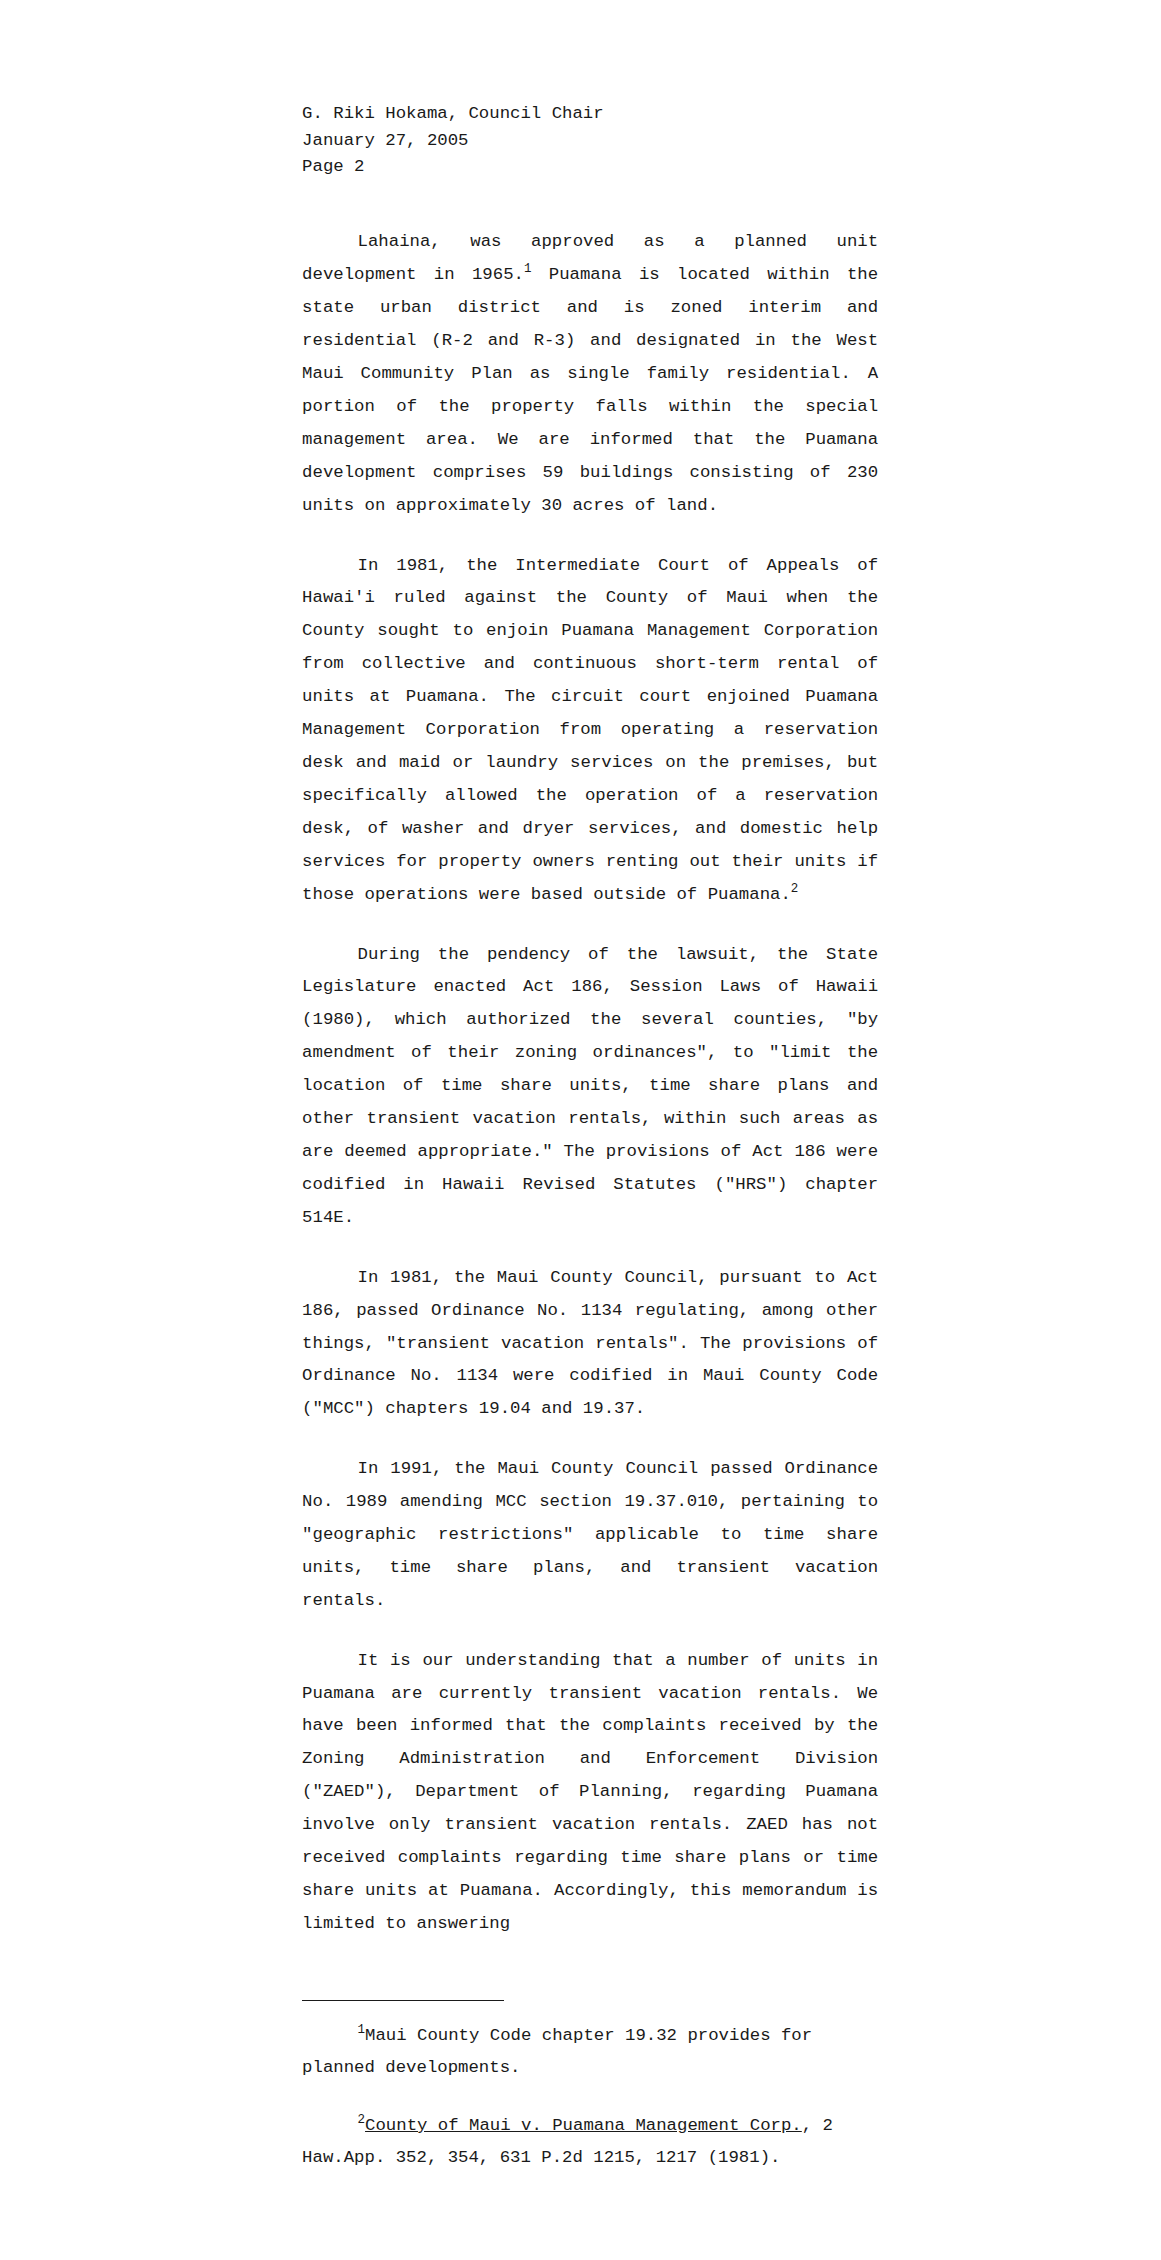G. Riki Hokama, Council Chair
January 27, 2005
Page 2
Lahaina, was approved as a planned unit development in 1965.1 Puamana is located within the state urban district and is zoned interim and residential (R-2 and R-3) and designated in the West Maui Community Plan as single family residential. A portion of the property falls within the special management area. We are informed that the Puamana development comprises 59 buildings consisting of 230 units on approximately 30 acres of land.
In 1981, the Intermediate Court of Appeals of Hawai'i ruled against the County of Maui when the County sought to enjoin Puamana Management Corporation from collective and continuous short-term rental of units at Puamana. The circuit court enjoined Puamana Management Corporation from operating a reservation desk and maid or laundry services on the premises, but specifically allowed the operation of a reservation desk, of washer and dryer services, and domestic help services for property owners renting out their units if those operations were based outside of Puamana.2
During the pendency of the lawsuit, the State Legislature enacted Act 186, Session Laws of Hawaii (1980), which authorized the several counties, "by amendment of their zoning ordinances", to "limit the location of time share units, time share plans and other transient vacation rentals, within such areas as are deemed appropriate." The provisions of Act 186 were codified in Hawaii Revised Statutes ("HRS") chapter 514E.
In 1981, the Maui County Council, pursuant to Act 186, passed Ordinance No. 1134 regulating, among other things, "transient vacation rentals". The provisions of Ordinance No. 1134 were codified in Maui County Code ("MCC") chapters 19.04 and 19.37.
In 1991, the Maui County Council passed Ordinance No. 1989 amending MCC section 19.37.010, pertaining to "geographic restrictions" applicable to time share units, time share plans, and transient vacation rentals.
It is our understanding that a number of units in Puamana are currently transient vacation rentals. We have been informed that the complaints received by the Zoning Administration and Enforcement Division ("ZAED"), Department of Planning, regarding Puamana involve only transient vacation rentals. ZAED has not received complaints regarding time share plans or time share units at Puamana. Accordingly, this memorandum is limited to answering
1Maui County Code chapter 19.32 provides for planned developments.
2County of Maui v. Puamana Management Corp., 2 Haw.App. 352, 354, 631 P.2d 1215, 1217 (1981).